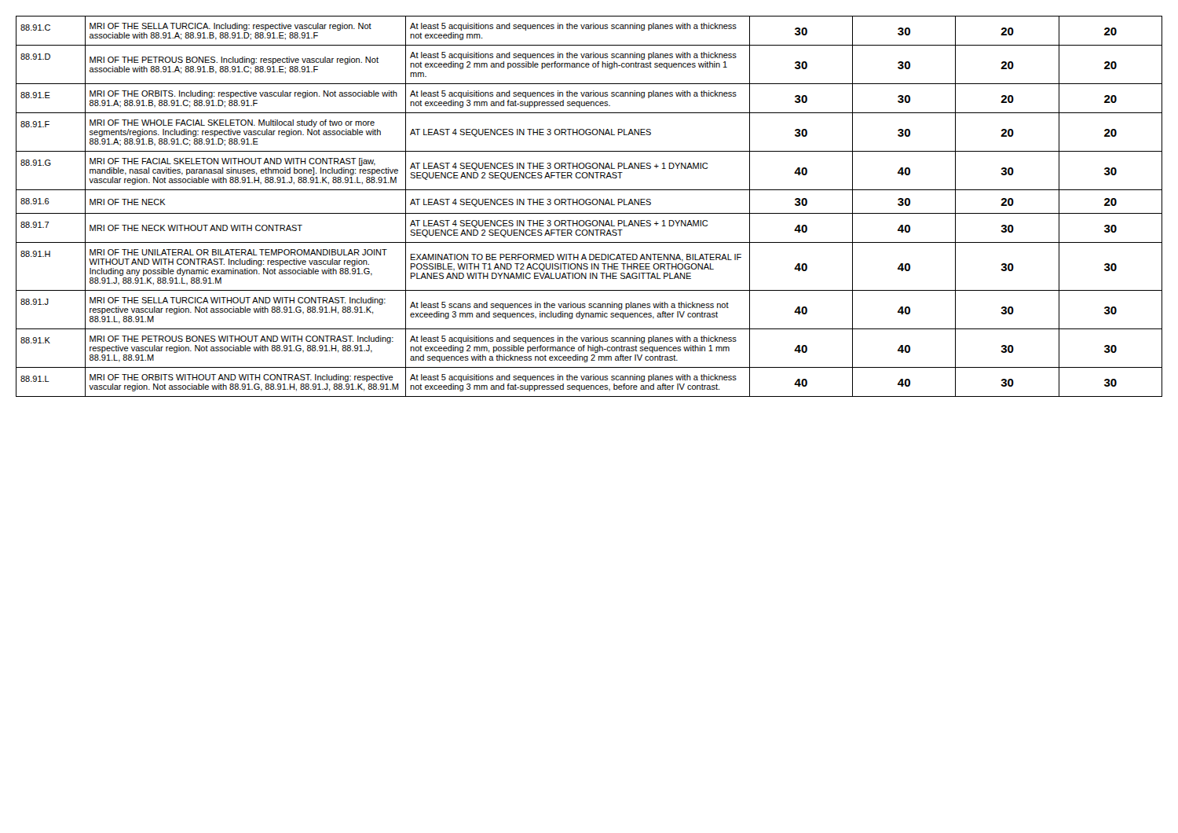| 88.91.C | MRI OF THE SELLA TURCICA. Including: respective vascular region. Not associable with 88.91.A; 88.91.B, 88.91.D; 88.91.E; 88.91.F | At least 5 acquisitions and sequences in the various scanning planes with a thickness not exceeding mm. | 30 | 30 | 20 | 20 |
| 88.91.D | MRI OF THE PETROUS BONES. Including: respective vascular region. Not associable with 88.91.A; 88.91.B, 88.91.C; 88.91.E; 88.91.F | At least 5 acquisitions and sequences in the various scanning planes with a thickness not exceeding 2 mm and possible performance of high-contrast sequences within 1 mm. | 30 | 30 | 20 | 20 |
| 88.91.E | MRI OF THE ORBITS. Including: respective vascular region. Not associable with 88.91.A; 88.91.B, 88.91.C; 88.91.D; 88.91.F | At least 5 acquisitions and sequences in the various scanning planes with a thickness not exceeding 3 mm and fat-suppressed sequences. | 30 | 30 | 20 | 20 |
| 88.91.F | MRI OF THE WHOLE FACIAL SKELETON. Multilocal study of two or more segments/regions. Including: respective vascular region. Not associable with 88.91.A; 88.91.B, 88.91.C; 88.91.D; 88.91.E | AT LEAST 4 SEQUENCES IN THE 3 ORTHOGONAL PLANES | 30 | 30 | 20 | 20 |
| 88.91.G | MRI OF THE FACIAL SKELETON WITHOUT AND WITH CONTRAST [jaw, mandible, nasal cavities, paranasal sinuses, ethmoid bone]. Including: respective vascular region. Not associable with 88.91.H, 88.91.J, 88.91.K, 88.91.L, 88.91.M | AT LEAST 4 SEQUENCES IN THE 3 ORTHOGONAL PLANES + 1 DYNAMIC SEQUENCE AND 2 SEQUENCES AFTER CONTRAST | 40 | 40 | 30 | 30 |
| 88.91.6 | MRI OF THE NECK | AT LEAST 4 SEQUENCES IN THE 3 ORTHOGONAL PLANES | 30 | 30 | 20 | 20 |
| 88.91.7 | MRI OF THE NECK WITHOUT AND WITH CONTRAST | AT LEAST 4 SEQUENCES IN THE 3 ORTHOGONAL PLANES + 1 DYNAMIC SEQUENCE AND 2 SEQUENCES AFTER CONTRAST | 40 | 40 | 30 | 30 |
| 88.91.H | MRI OF THE UNILATERAL OR BILATERAL TEMPOROMANDIBULAR JOINT WITHOUT AND WITH CONTRAST. Including: respective vascular region. Including any possible dynamic examination. Not associable with 88.91.G, 88.91.J, 88.91.K, 88.91.L, 88.91.M | EXAMINATION TO BE PERFORMED WITH A DEDICATED ANTENNA, BILATERAL IF POSSIBLE, WITH T1 AND T2 ACQUISITIONS IN THE THREE ORTHOGONAL PLANES AND WITH DYNAMIC EVALUATION IN THE SAGITTAL PLANE | 40 | 40 | 30 | 30 |
| 88.91.J | MRI OF THE SELLA TURCICA WITHOUT AND WITH CONTRAST. Including: respective vascular region. Not associable with 88.91.G, 88.91.H, 88.91.K, 88.91.L, 88.91.M | At least 5 scans and sequences in the various scanning planes with a thickness not exceeding 3 mm and sequences, including dynamic sequences, after IV contrast | 40 | 40 | 30 | 30 |
| 88.91.K | MRI OF THE PETROUS BONES WITHOUT AND WITH CONTRAST. Including: respective vascular region. Not associable with 88.91.G, 88.91.H, 88.91.J, 88.91.L, 88.91.M | At least 5 acquisitions and sequences in the various scanning planes with a thickness not exceeding 2 mm, possible performance of high-contrast sequences within 1 mm and sequences with a thickness not exceeding 2 mm after IV contrast. | 40 | 40 | 30 | 30 |
| 88.91.L | MRI OF THE ORBITS WITHOUT AND WITH CONTRAST. Including: respective vascular region. Not associable with 88.91.G, 88.91.H, 88.91.J, 88.91.K, 88.91.M | At least 5 acquisitions and sequences in the various scanning planes with a thickness not exceeding 3 mm and fat-suppressed sequences, before and after IV contrast. | 40 | 40 | 30 | 30 |